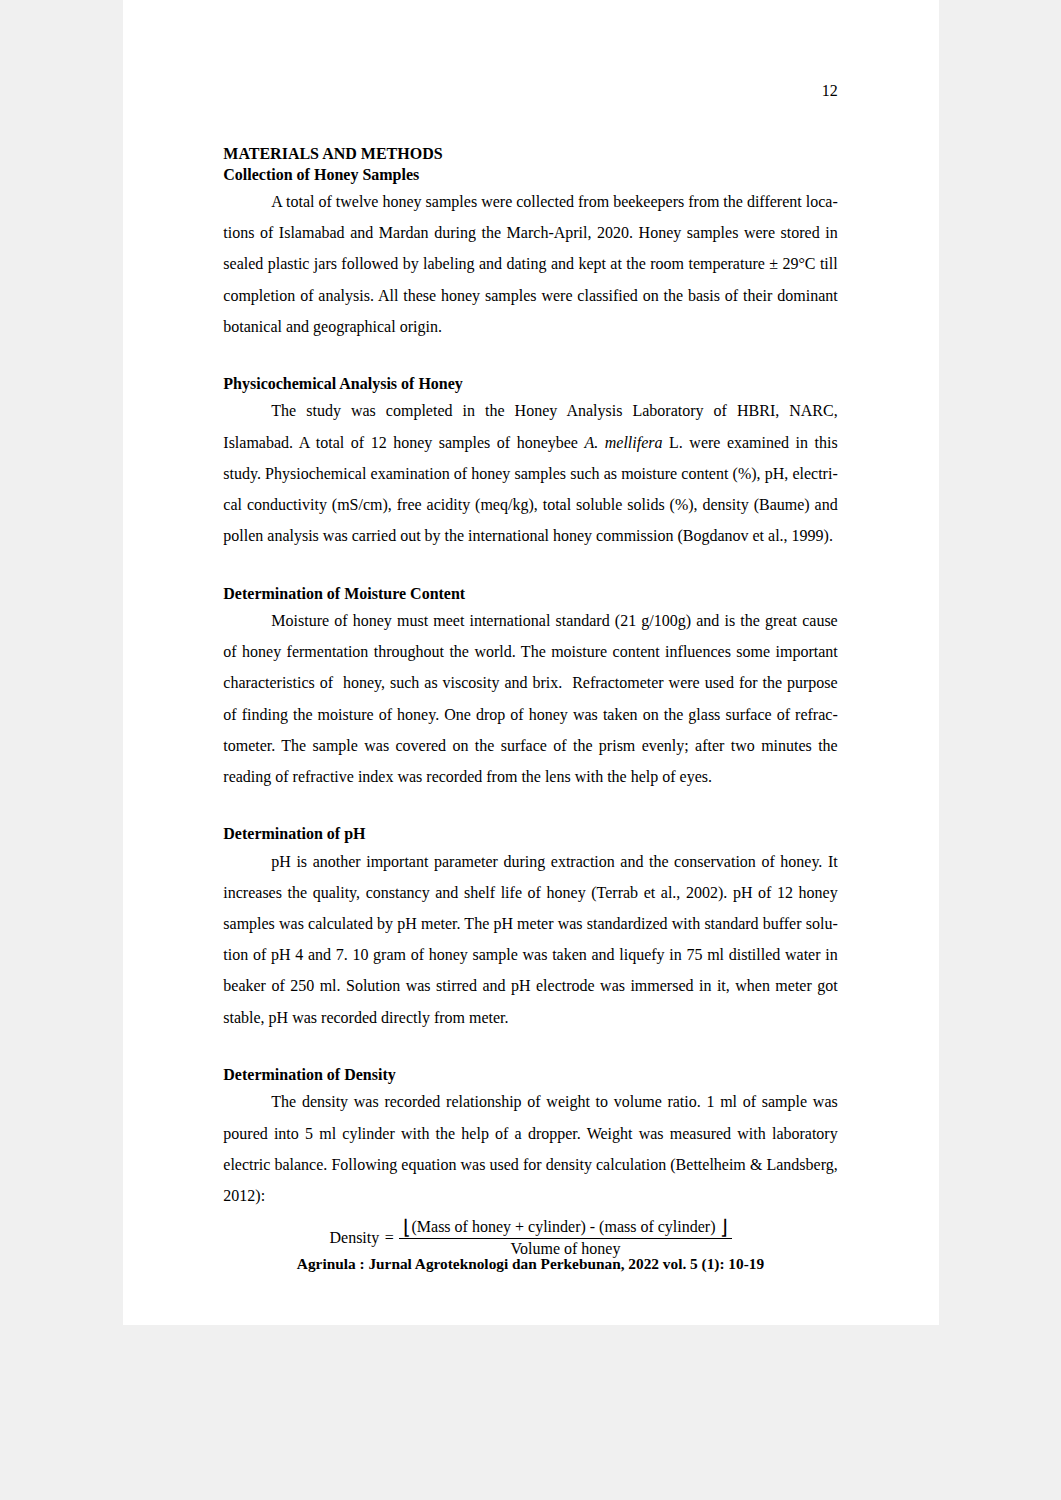12
MATERIALS AND METHODS
Collection of Honey Samples
A total of twelve honey samples were collected from beekeepers from the different locations of Islamabad and Mardan during the March-April, 2020. Honey samples were stored in sealed plastic jars followed by labeling and dating and kept at the room temperature ± 29°C till completion of analysis. All these honey samples were classified on the basis of their dominant botanical and geographical origin.
Physicochemical Analysis of Honey
The study was completed in the Honey Analysis Laboratory of HBRI, NARC, Islamabad. A total of 12 honey samples of honeybee A. mellifera L. were examined in this study. Physiochemical examination of honey samples such as moisture content (%), pH, electrical conductivity (mS/cm), free acidity (meq/kg), total soluble solids (%), density (Baume) and pollen analysis was carried out by the international honey commission (Bogdanov et al., 1999).
Determination of Moisture Content
Moisture of honey must meet international standard (21 g/100g) and is the great cause of honey fermentation throughout the world. The moisture content influences some important characteristics of honey, such as viscosity and brix. Refractometer were used for the purpose of finding the moisture of honey. One drop of honey was taken on the glass surface of refractometer. The sample was covered on the surface of the prism evenly; after two minutes the reading of refractive index was recorded from the lens with the help of eyes.
Determination of pH
pH is another important parameter during extraction and the conservation of honey. It increases the quality, constancy and shelf life of honey (Terrab et al., 2002). pH of 12 honey samples was calculated by pH meter. The pH meter was standardized with standard buffer solution of pH 4 and 7. 10 gram of honey sample was taken and liquefy in 75 ml distilled water in beaker of 250 ml. Solution was stirred and pH electrode was immersed in it, when meter got stable, pH was recorded directly from meter.
Determination of Density
The density was recorded relationship of weight to volume ratio. 1 ml of sample was poured into 5 ml cylinder with the help of a dropper. Weight was measured with laboratory electric balance. Following equation was used for density calculation (Bettelheim & Landsberg, 2012):
Density= ⌊(Mass of honey + cylinder) - (mass of cylinder) ⌋ Volume of honey
Agrinula : Jurnal Agroteknologi dan Perkebunan, 2022 vol. 5 (1): 10-19